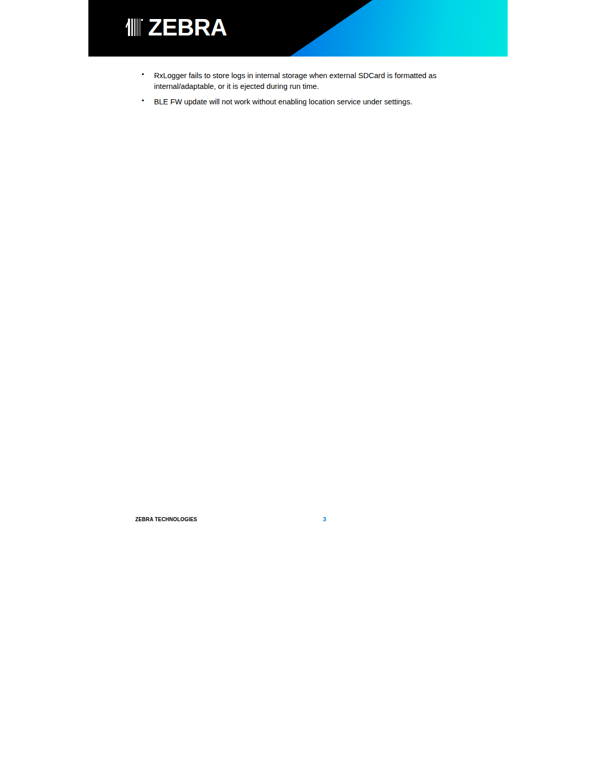ZEBRA
RxLogger fails to store logs in internal storage when external SDCard is formatted as internal/adaptable, or it is ejected during run time.
BLE FW update will not work without enabling location service under settings.
ZEBRA TECHNOLOGIES 3